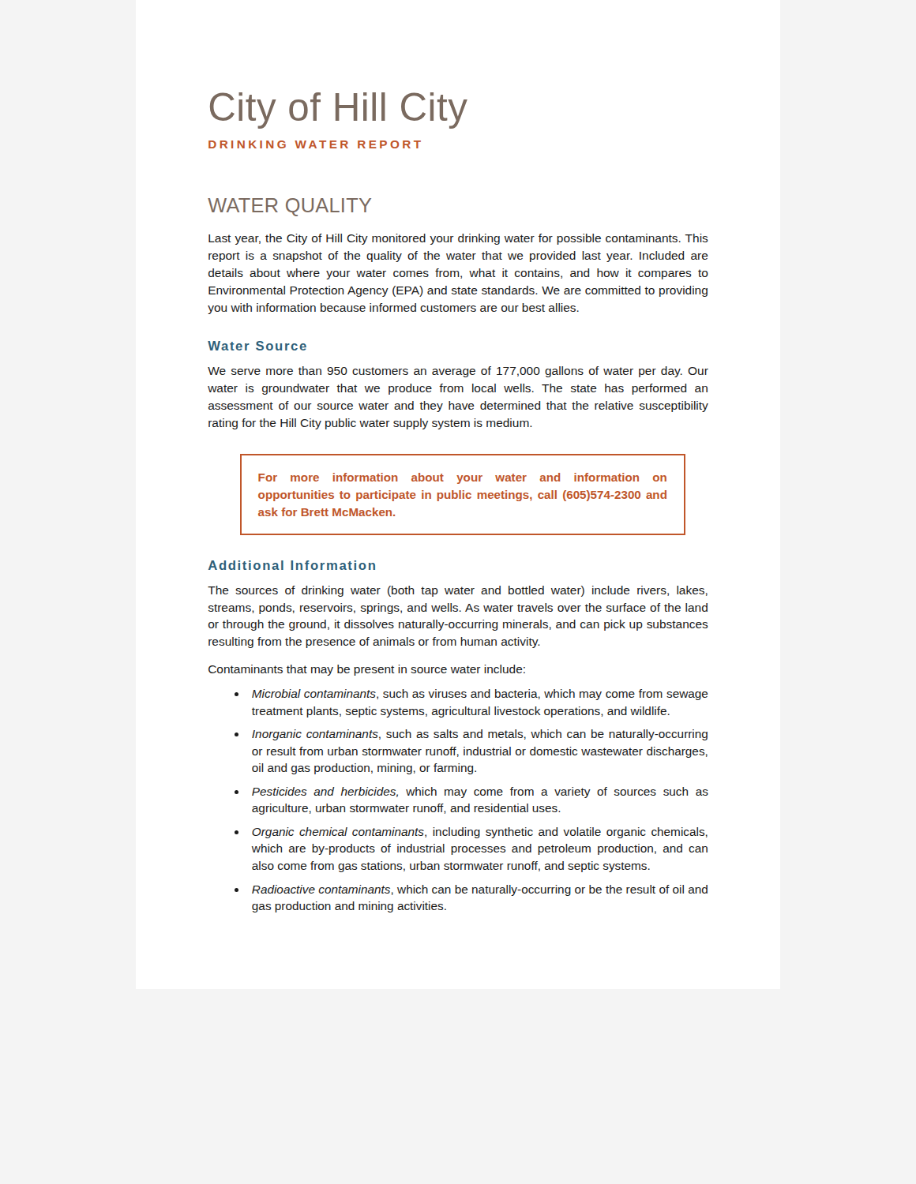City of Hill City
Drinking Water Report
WATER QUALITY
Last year, the City of Hill City monitored your drinking water for possible contaminants. This report is a snapshot of the quality of the water that we provided last year. Included are details about where your water comes from, what it contains, and how it compares to Environmental Protection Agency (EPA) and state standards. We are committed to providing you with information because informed customers are our best allies.
Water Source
We serve more than 950 customers an average of 177,000 gallons of water per day. Our water is groundwater that we produce from local wells. The state has performed an assessment of our source water and they have determined that the relative susceptibility rating for the Hill City public water supply system is medium.
For more information about your water and information on opportunities to participate in public meetings, call (605)574-2300 and ask for Brett McMacken.
Additional Information
The sources of drinking water (both tap water and bottled water) include rivers, lakes, streams, ponds, reservoirs, springs, and wells. As water travels over the surface of the land or through the ground, it dissolves naturally-occurring minerals, and can pick up substances resulting from the presence of animals or from human activity.
Contaminants that may be present in source water include:
Microbial contaminants, such as viruses and bacteria, which may come from sewage treatment plants, septic systems, agricultural livestock operations, and wildlife.
Inorganic contaminants, such as salts and metals, which can be naturally-occurring or result from urban stormwater runoff, industrial or domestic wastewater discharges, oil and gas production, mining, or farming.
Pesticides and herbicides, which may come from a variety of sources such as agriculture, urban stormwater runoff, and residential uses.
Organic chemical contaminants, including synthetic and volatile organic chemicals, which are by-products of industrial processes and petroleum production, and can also come from gas stations, urban stormwater runoff, and septic systems.
Radioactive contaminants, which can be naturally-occurring or be the result of oil and gas production and mining activities.